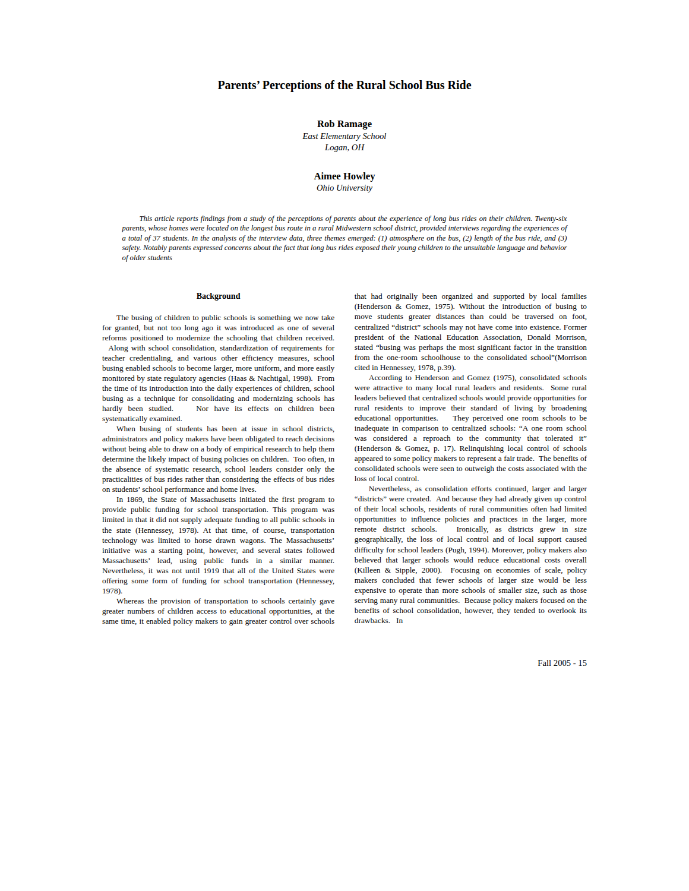Parents’ Perceptions of the Rural School Bus Ride
Rob Ramage
East Elementary School
Logan, OH
Aimee Howley
Ohio University
This article reports findings from a study of the perceptions of parents about the experience of long bus rides on their children. Twenty-six parents, whose homes were located on the longest bus route in a rural Midwestern school district, provided interviews regarding the experiences of a total of 37 students. In the analysis of the interview data, three themes emerged: (1) atmosphere on the bus, (2) length of the bus ride, and (3) safety. Notably parents expressed concerns about the fact that long bus rides exposed their young children to the unsuitable language and behavior of older students
Background
The busing of children to public schools is something we now take for granted, but not too long ago it was introduced as one of several reforms positioned to modernize the schooling that children received. Along with school consolidation, standardization of requirements for teacher credentialing, and various other efficiency measures, school busing enabled schools to become larger, more uniform, and more easily monitored by state regulatory agencies (Haas & Nachtigal, 1998). From the time of its introduction into the daily experiences of children, school busing as a technique for consolidating and modernizing schools has hardly been studied. Nor have its effects on children been systematically examined.
When busing of students has been at issue in school districts, administrators and policy makers have been obligated to reach decisions without being able to draw on a body of empirical research to help them determine the likely impact of busing policies on children. Too often, in the absence of systematic research, school leaders consider only the practicalities of bus rides rather than considering the effects of bus rides on students’ school performance and home lives.
In 1869, the State of Massachusetts initiated the first program to provide public funding for school transportation. This program was limited in that it did not supply adequate funding to all public schools in the state (Hennessey, 1978). At that time, of course, transportation technology was limited to horse drawn wagons. The Massachusetts’ initiative was a starting point, however, and several states followed Massachusetts’ lead, using public funds in a similar manner. Nevertheless, it was not until 1919 that all of the United States were offering some form of funding for school transportation (Hennessey, 1978).
Whereas the provision of transportation to schools certainly gave greater numbers of children access to educational opportunities, at the same time, it enabled policy makers to gain greater control over schools that had originally been organized and supported by local families (Henderson & Gomez, 1975). Without the introduction of busing to move students greater distances than could be traversed on foot, centralized “district” schools may not have come into existence. Former president of the National Education Association, Donald Morrison, stated “busing was perhaps the most significant factor in the transition from the one-room schoolhouse to the consolidated school”(Morrison cited in Hennessey, 1978, p.39).
According to Henderson and Gomez (1975), consolidated schools were attractive to many local rural leaders and residents. Some rural leaders believed that centralized schools would provide opportunities for rural residents to improve their standard of living by broadening educational opportunities. They perceived one room schools to be inadequate in comparison to centralized schools: “A one room school was considered a reproach to the community that tolerated it” (Henderson & Gomez, p. 17). Relinquishing local control of schools appeared to some policy makers to represent a fair trade. The benefits of consolidated schools were seen to outweigh the costs associated with the loss of local control.
Nevertheless, as consolidation efforts continued, larger and larger “districts” were created. And because they had already given up control of their local schools, residents of rural communities often had limited opportunities to influence policies and practices in the larger, more remote district schools. Ironically, as districts grew in size geographically, the loss of local control and of local support caused difficulty for school leaders (Pugh, 1994). Moreover, policy makers also believed that larger schools would reduce educational costs overall (Killeen & Sipple, 2000). Focusing on economies of scale, policy makers concluded that fewer schools of larger size would be less expensive to operate than more schools of smaller size, such as those serving many rural communities. Because policy makers focused on the benefits of school consolidation, however, they tended to overlook its drawbacks. In
Fall 2005 - 15